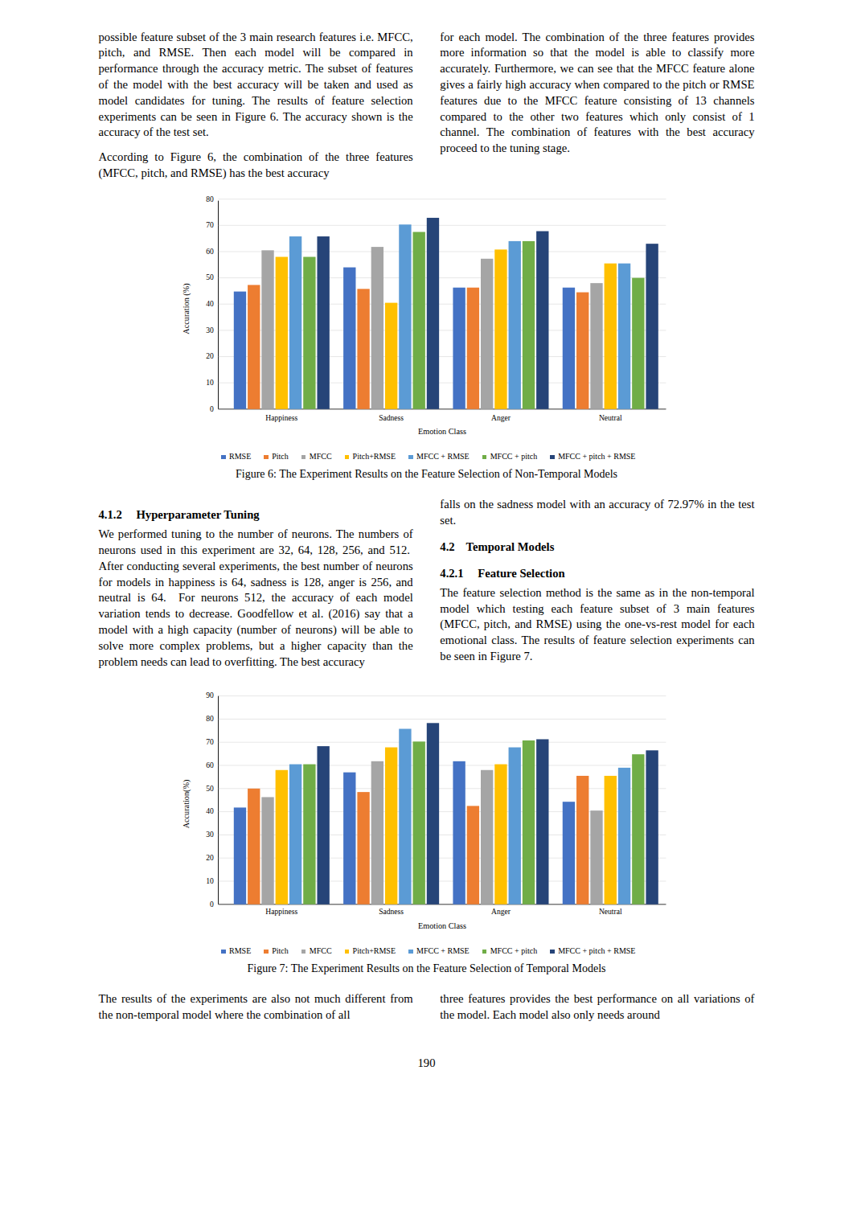possible feature subset of the 3 main research features i.e. MFCC, pitch, and RMSE. Then each model will be compared in performance through the accuracy metric. The subset of features of the model with the best accuracy will be taken and used as model candidates for tuning. The results of feature selection experiments can be seen in Figure 6. The accuracy shown is the accuracy of the test set.
According to Figure 6, the combination of the three features (MFCC, pitch, and RMSE) has the best accuracy
for each model. The combination of the three features provides more information so that the model is able to classify more accurately. Furthermore, we can see that the MFCC feature alone gives a fairly high accuracy when compared to the pitch or RMSE features due to the MFCC feature consisting of 13 channels compared to the other two features which only consist of 1 channel. The combination of features with the best accuracy proceed to the tuning stage.
0 10 20 30 40 50 60 70 80 Accuration (%) Happiness Sadness Anger Neutral Emotion Class
RMSE Pitch MFCC Pitch+RMSE MFCC + RMSE MFCC + pitch MFCC + pitch + RMSE
Figure 6: The Experiment Results on the Feature Selection of Non-Temporal Models
4.1.2 Hyperparameter Tuning
We performed tuning to the number of neurons. The numbers of neurons used in this experiment are 32, 64, 128, 256, and 512. After conducting several experiments, the best number of neurons for models in happiness is 64, sadness is 128, anger is 256, and neutral is 64. For neurons 512, the accuracy of each model variation tends to decrease. Goodfellow et al. (2016) say that a model with a high capacity (number of neurons) will be able to solve more complex problems, but a higher capacity than the problem needs can lead to overfitting. The best accuracy
falls on the sadness model with an accuracy of 72.97% in the test set.
4.2 Temporal Models
4.2.1 Feature Selection
The feature selection method is the same as in the non-temporal model which testing each feature subset of 3 main features (MFCC, pitch, and RMSE) using the one-vs-rest model for each emotional class. The results of feature selection experiments can be seen in Figure 7.
0 10 20 30 40 50 60 70 80 90 Accuration(%) Happiness Sadness Anger Neutral Emotion Class
RMSE Pitch MFCC Pitch+RMSE MFCC + RMSE MFCC + pitch MFCC + pitch + RMSE
Figure 7: The Experiment Results on the Feature Selection of Temporal Models
The results of the experiments are also not much different from the non-temporal model where the combination of all
three features provides the best performance on all variations of the model. Each model also only needs around
190